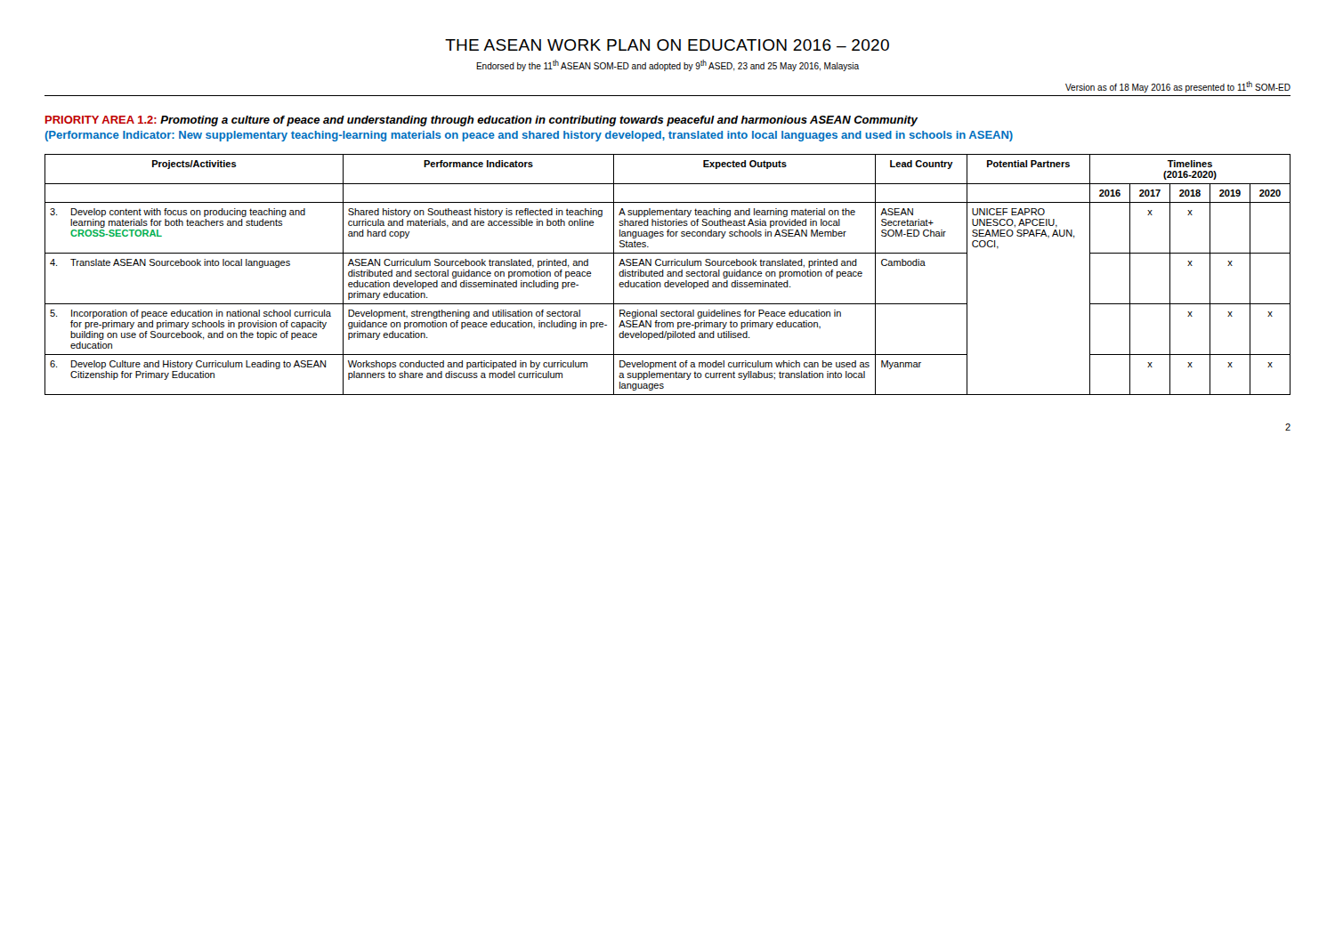THE ASEAN WORK PLAN ON EDUCATION 2016 – 2020
Endorsed by the 11th ASEAN SOM-ED and adopted by 9th ASED, 23 and 25 May 2016, Malaysia
Version as of 18 May 2016 as presented to 11th SOM-ED
PRIORITY AREA 1.2: Promoting a culture of peace and understanding through education in contributing towards peaceful and harmonious ASEAN Community
(Performance Indicator: New supplementary teaching-learning materials on peace and shared history developed, translated into local languages and used in schools in ASEAN)
| Projects/Activities | Performance Indicators | Expected Outputs | Lead Country | Potential Partners | Timelines (2016-2020) |
| --- | --- | --- | --- | --- | --- |
| | | | | | 2016 | 2017 | 2018 | 2019 | 2020 |
| 3. | Develop content with focus on producing teaching and learning materials for both teachers and students CROSS-SECTORAL | Shared history on Southeast history is reflected in teaching curricula and materials, and are accessible in both online and hard copy | A supplementary teaching and learning material on the shared histories of Southeast Asia provided in local languages for secondary schools in ASEAN Member States. | ASEAN Secretariat+ SOM-ED Chair | UNICEF EAPRO UNESCO, APCEIU, SEAMEO SPAFA, AUN, COCI, | | x | x | | |
| 4. | Translate ASEAN Sourcebook into local languages | ASEAN Curriculum Sourcebook translated, printed, and distributed and sectoral guidance on promotion of peace education developed and disseminated including pre-primary education. | ASEAN Curriculum Sourcebook translated, printed and distributed and sectoral guidance on promotion of peace education developed and disseminated. | Cambodia | | | x | x | |
| 5. | Incorporation of peace education in national school curricula for pre-primary and primary schools in provision of capacity building on use of Sourcebook, and on the topic of peace education | Development, strengthening and utilisation of sectoral guidance on promotion of peace education, including in pre-primary education. | Regional sectoral guidelines for Peace education in ASEAN from pre-primary to primary education, developed/piloted and utilised. | | | | x | x | x |
| 6. | Develop Culture and History Curriculum Leading to ASEAN Citizenship for Primary Education | Workshops conducted and participated in by curriculum planners to share and discuss a model curriculum | Development of a model curriculum which can be used as a supplementary to current syllabus; translation into local languages | Myanmar | | x | x | x | x |
2